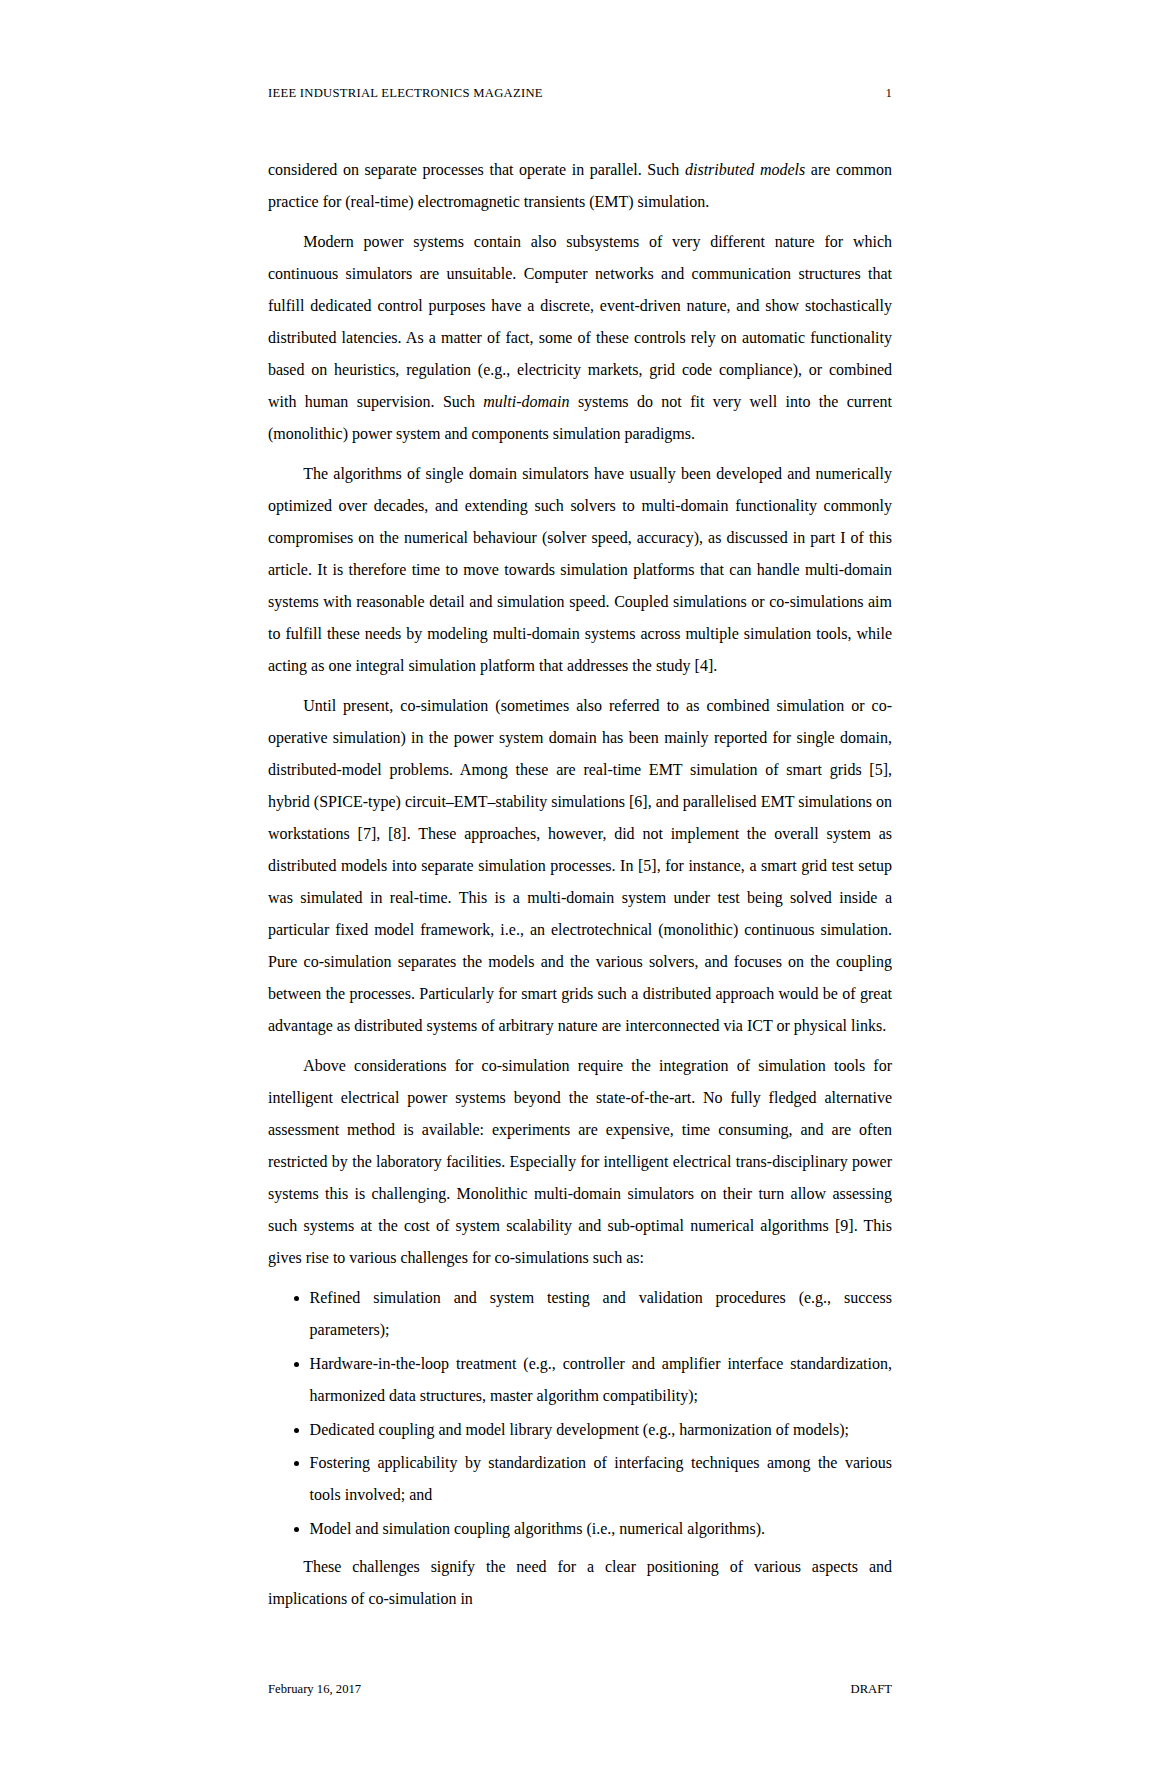IEEE Industrial Electronics Magazine 1
considered on separate processes that operate in parallel. Such distributed models are common practice for (real-time) electromagnetic transients (EMT) simulation.
Modern power systems contain also subsystems of very different nature for which continuous simulators are unsuitable. Computer networks and communication structures that fulfill dedicated control purposes have a discrete, event-driven nature, and show stochastically distributed latencies. As a matter of fact, some of these controls rely on automatic functionality based on heuristics, regulation (e.g., electricity markets, grid code compliance), or combined with human supervision. Such multi-domain systems do not fit very well into the current (monolithic) power system and components simulation paradigms.
The algorithms of single domain simulators have usually been developed and numerically optimized over decades, and extending such solvers to multi-domain functionality commonly compromises on the numerical behaviour (solver speed, accuracy), as discussed in part I of this article. It is therefore time to move towards simulation platforms that can handle multi-domain systems with reasonable detail and simulation speed. Coupled simulations or co-simulations aim to fulfill these needs by modeling multi-domain systems across multiple simulation tools, while acting as one integral simulation platform that addresses the study [4].
Until present, co-simulation (sometimes also referred to as combined simulation or co-operative simulation) in the power system domain has been mainly reported for single domain, distributed-model problems. Among these are real-time EMT simulation of smart grids [5], hybrid (SPICE-type) circuit–EMT–stability simulations [6], and parallelised EMT simulations on workstations [7], [8]. These approaches, however, did not implement the overall system as distributed models into separate simulation processes. In [5], for instance, a smart grid test setup was simulated in real-time. This is a multi-domain system under test being solved inside a particular fixed model framework, i.e., an electrotechnical (monolithic) continuous simulation. Pure co-simulation separates the models and the various solvers, and focuses on the coupling between the processes. Particularly for smart grids such a distributed approach would be of great advantage as distributed systems of arbitrary nature are interconnected via ICT or physical links.
Above considerations for co-simulation require the integration of simulation tools for intelligent electrical power systems beyond the state-of-the-art. No fully fledged alternative assessment method is available: experiments are expensive, time consuming, and are often restricted by the laboratory facilities. Especially for intelligent electrical trans-disciplinary power systems this is challenging. Monolithic multi-domain simulators on their turn allow assessing such systems at the cost of system scalability and sub-optimal numerical algorithms [9]. This gives rise to various challenges for co-simulations such as:
Refined simulation and system testing and validation procedures (e.g., success parameters);
Hardware-in-the-loop treatment (e.g., controller and amplifier interface standardization, harmonized data structures, master algorithm compatibility);
Dedicated coupling and model library development (e.g., harmonization of models);
Fostering applicability by standardization of interfacing techniques among the various tools involved; and
Model and simulation coupling algorithms (i.e., numerical algorithms).
These challenges signify the need for a clear positioning of various aspects and implications of co-simulation in
February 16, 2017 DRAFT